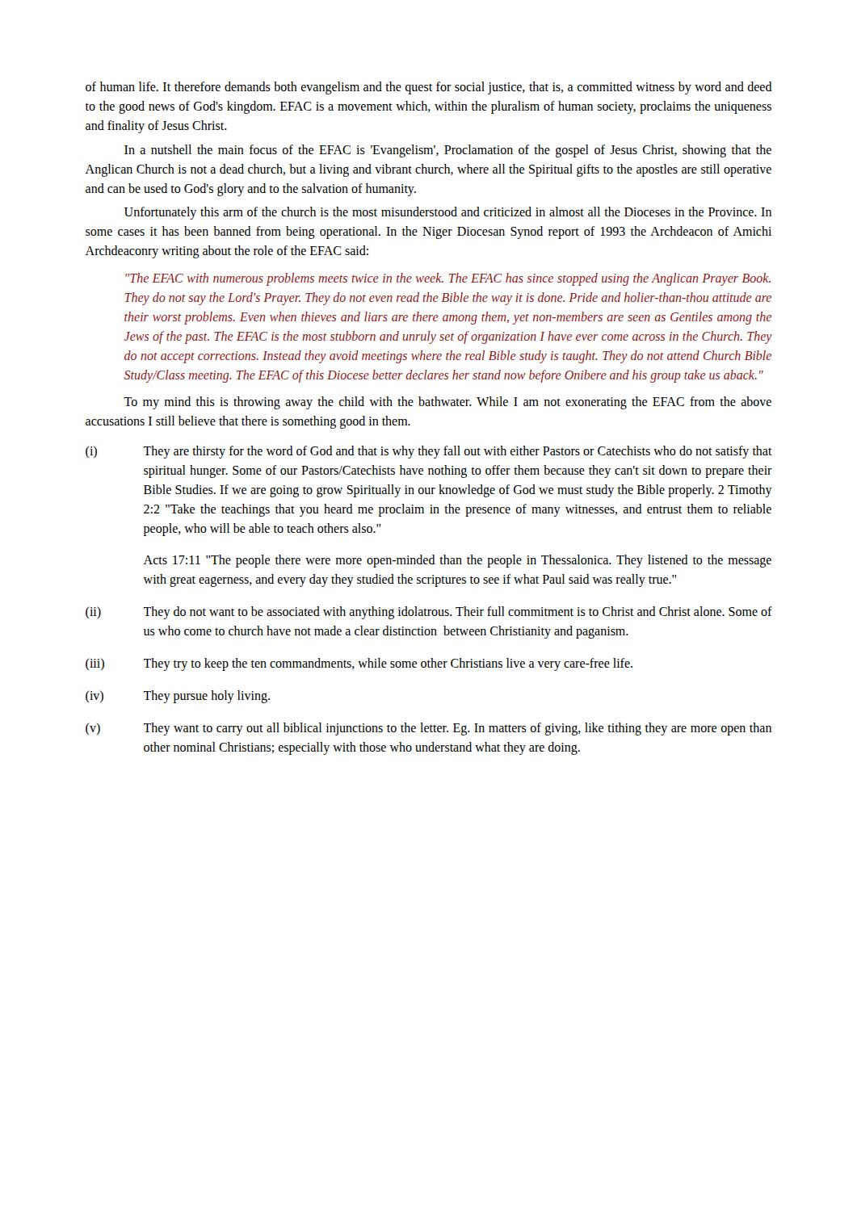of human life. It therefore demands both evangelism and the quest for social justice, that is, a committed witness by word and deed to the good news of God's kingdom. EFAC is a movement which, within the pluralism of human society, proclaims the uniqueness and finality of Jesus Christ.
In a nutshell the main focus of the EFAC is 'Evangelism', Proclamation of the gospel of Jesus Christ, showing that the Anglican Church is not a dead church, but a living and vibrant church, where all the Spiritual gifts to the apostles are still operative and can be used to God's glory and to the salvation of humanity.
Unfortunately this arm of the church is the most misunderstood and criticized in almost all the Dioceses in the Province. In some cases it has been banned from being operational. In the Niger Diocesan Synod report of 1993 the Archdeacon of Amichi Archdeaconry writing about the role of the EFAC said:
"The EFAC with numerous problems meets twice in the week. The EFAC has since stopped using the Anglican Prayer Book. They do not say the Lord's Prayer. They do not even read the Bible the way it is done. Pride and holier-than-thou attitude are their worst problems. Even when thieves and liars are there among them, yet non-members are seen as Gentiles among the Jews of the past. The EFAC is the most stubborn and unruly set of organization I have ever come across in the Church. They do not accept corrections. Instead they avoid meetings where the real Bible study is taught. They do not attend Church Bible Study/Class meeting. The EFAC of this Diocese better declares her stand now before Onibere and his group take us aback."
To my mind this is throwing away the child with the bathwater. While I am not exonerating the EFAC from the above accusations I still believe that there is something good in them.
| (i) | They are thirsty for the word of God and that is why they fall out with either Pastors or Catechists who do not satisfy that spiritual hunger. Some of our Pastors/Catechists have nothing to offer them because they can't sit down to prepare their Bible Studies. If we are going to grow Spiritually in our knowledge of God we must study the Bible properly. 2 Timothy 2:2 "Take the teachings that you heard me proclaim in the presence of many witnesses, and entrust them to reliable people, who will be able to teach others also." Acts 17:11 "The people there were more open-minded than the people in Thessalonica. They listened to the message with great eagerness, and every day they studied the scriptures to see if what Paul said was really true." |
| (ii) | They do not want to be associated with anything idolatrous. Their full commitment is to Christ and Christ alone. Some of us who come to church have not made a clear distinction between Christianity and paganism. |
| (iii) | They try to keep the ten commandments, while some other Christians live a very care-free life. |
| (iv) | They pursue holy living. |
| (v) | They want to carry out all biblical injunctions to the letter. Eg. In matters of giving, like tithing they are more open than other nominal Christians; especially with those who understand what they are doing. |